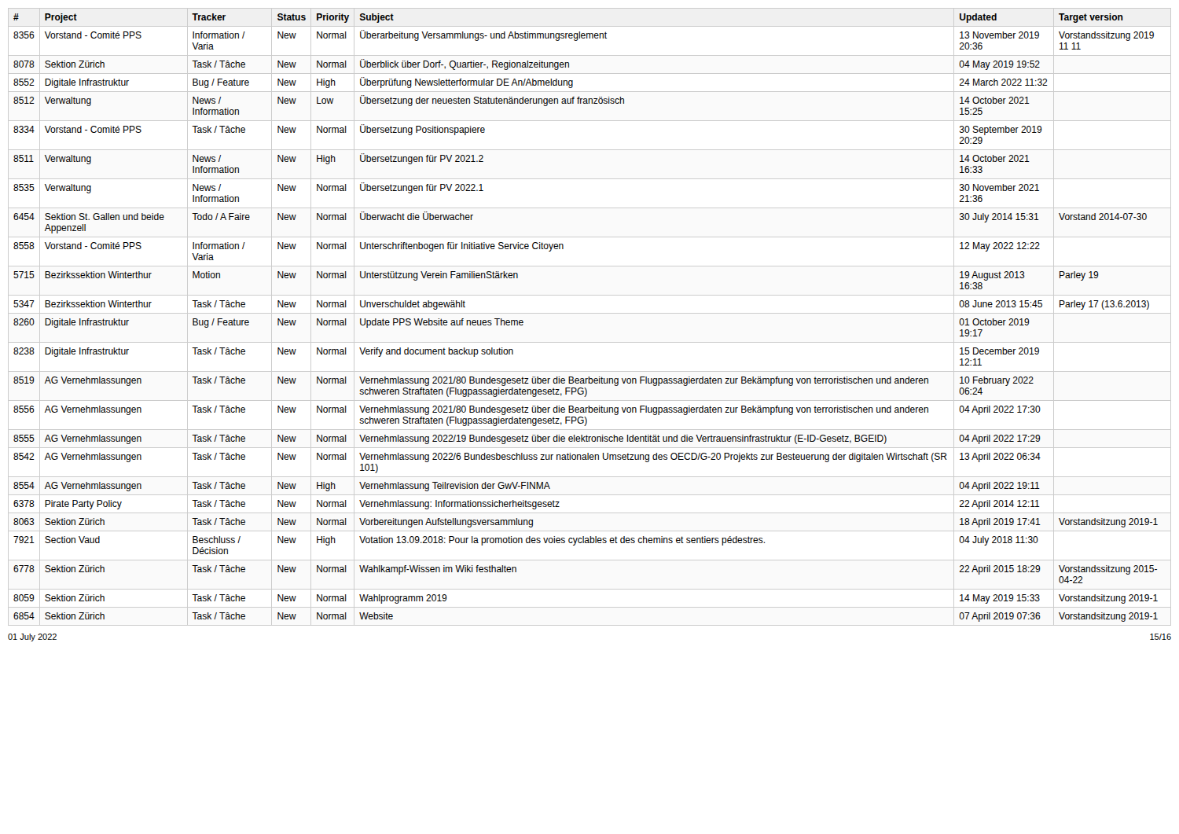| # | Project | Tracker | Status | Priority | Subject | Updated | Target version |
| --- | --- | --- | --- | --- | --- | --- | --- |
| 8356 | Vorstand - Comité PPS | Information / Varia | New | Normal | Überarbeitung Versammlungs- und Abstimmungsreglement | 13 November 2019 20:36 | Vorstandssitzung 2019 11 11 |
| 8078 | Sektion Zürich | Task / Tâche | New | Normal | Überblick über Dorf-, Quartier-, Regionalzeitungen | 04 May 2019 19:52 | |
| 8552 | Digitale Infrastruktur | Bug / Feature | New | High | Überprüfung Newsletterformular DE An/Abmeldung | 24 March 2022 11:32 | |
| 8512 | Verwaltung | News / Information | New | Low | Übersetzung der neuesten Statutenänderungen auf französisch | 14 October 2021 15:25 | |
| 8334 | Vorstand - Comité PPS | Task / Tâche | New | Normal | Übersetzung Positionspapiere | 30 September 2019 20:29 | |
| 8511 | Verwaltung | News / Information | New | High | Übersetzungen für PV 2021.2 | 14 October 2021 16:33 | |
| 8535 | Verwaltung | News / Information | New | Normal | Übersetzungen für PV 2022.1 | 30 November 2021 21:36 | |
| 6454 | Sektion St. Gallen und beide Appenzell | Todo / A Faire | New | Normal | Überwacht die Überwacher | 30 July 2014 15:31 | Vorstand 2014-07-30 |
| 8558 | Vorstand - Comité PPS | Information / Varia | New | Normal | Unterschriftenbogen für Initiative Service Citoyen | 12 May 2022 12:22 | |
| 5715 | Bezirkssektion Winterthur | Motion | New | Normal | Unterstützung Verein FamilienStärken | 19 August 2013 16:38 | Parley 19 |
| 5347 | Bezirkssektion Winterthur | Task / Tâche | New | Normal | Unverschuldet abgewählt | 08 June 2013 15:45 | Parley 17 (13.6.2013) |
| 8260 | Digitale Infrastruktur | Bug / Feature | New | Normal | Update PPS Website auf neues Theme | 01 October 2019 19:17 | |
| 8238 | Digitale Infrastruktur | Task / Tâche | New | Normal | Verify and document backup solution | 15 December 2019 12:11 | |
| 8519 | AG Vernehmlassungen | Task / Tâche | New | Normal | Vernehmlassung 2021/80 Bundesgesetz über die Bearbeitung von Flugpassagierdaten zur Bekämpfung von terroristischen und anderen schweren Straftaten (Flugpassagierdatengesetz, FPG) | 10 February 2022 06:24 | |
| 8556 | AG Vernehmlassungen | Task / Tâche | New | Normal | Vernehmlassung 2021/80 Bundesgesetz über die Bearbeitung von Flugpassagierdaten zur Bekämpfung von terroristischen und anderen schweren Straftaten (Flugpassagierdatengesetz, FPG) | 04 April 2022 17:30 | |
| 8555 | AG Vernehmlassungen | Task / Tâche | New | Normal | Vernehmlassung 2022/19 Bundesgesetz über die elektronische Identität und die Vertrauensinfrastruktur (E-ID-Gesetz, BGEID) | 04 April 2022 17:29 | |
| 8542 | AG Vernehmlassungen | Task / Tâche | New | Normal | Vernehmlassung 2022/6 Bundesbeschluss zur nationalen Umsetzung des OECD/G-20 Projekts zur Besteuerung der digitalen Wirtschaft (SR 101) | 13 April 2022 06:34 | |
| 8554 | AG Vernehmlassungen | Task / Tâche | New | High | Vernehmlassung Teilrevision der GwV-FINMA | 04 April 2022 19:11 | |
| 6378 | Pirate Party Policy | Task / Tâche | New | Normal | Vernehmlassung: Informationssicherheitsgesetz | 22 April 2014 12:11 | |
| 8063 | Sektion Zürich | Task / Tâche | New | Normal | Vorbereitungen Aufstellungsversammlung | 18 April 2019 17:41 | Vorstandsitzung 2019-1 |
| 7921 | Section Vaud | Beschluss / Décision | New | High | Votation 13.09.2018: Pour la promotion des voies cyclables et des chemins et sentiers pédestres. | 04 July 2018 11:30 | |
| 6778 | Sektion Zürich | Task / Tâche | New | Normal | Wahlkampf-Wissen im Wiki festhalten | 22 April 2015 18:29 | Vorstandssitzung 2015-04-22 |
| 8059 | Sektion Zürich | Task / Tâche | New | Normal | Wahlprogramm 2019 | 14 May 2019 15:33 | Vorstandsitzung 2019-1 |
| 6854 | Sektion Zürich | Task / Tâche | New | Normal | Website | 07 April 2019 07:36 | Vorstandsitzung 2019-1 |
01 July 2022 15/16